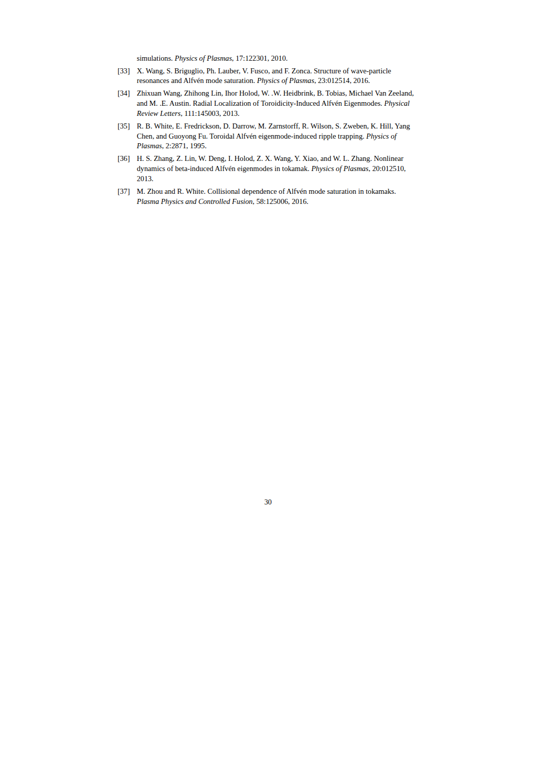simulations. Physics of Plasmas, 17:122301, 2010.
[33] X. Wang, S. Briguglio, Ph. Lauber, V. Fusco, and F. Zonca. Structure of wave-particle resonances and Alfvén mode saturation. Physics of Plasmas, 23:012514, 2016.
[34] Zhixuan Wang, Zhihong Lin, Ihor Holod, W. .W. Heidbrink, B. Tobias, Michael Van Zeeland, and M. .E. Austin. Radial Localization of Toroidicity-Induced Alfvén Eigenmodes. Physical Review Letters, 111:145003, 2013.
[35] R. B. White, E. Fredrickson, D. Darrow, M. Zarnstorff, R. Wilson, S. Zweben, K. Hill, Yang Chen, and Guoyong Fu. Toroidal Alfvén eigenmode-induced ripple trapping. Physics of Plasmas, 2:2871, 1995.
[36] H. S. Zhang, Z. Lin, W. Deng, I. Holod, Z. X. Wang, Y. Xiao, and W. L. Zhang. Nonlinear dynamics of beta-induced Alfvén eigenmodes in tokamak. Physics of Plasmas, 20:012510, 2013.
[37] M. Zhou and R. White. Collisional dependence of Alfvén mode saturation in tokamaks. Plasma Physics and Controlled Fusion, 58:125006, 2016.
30